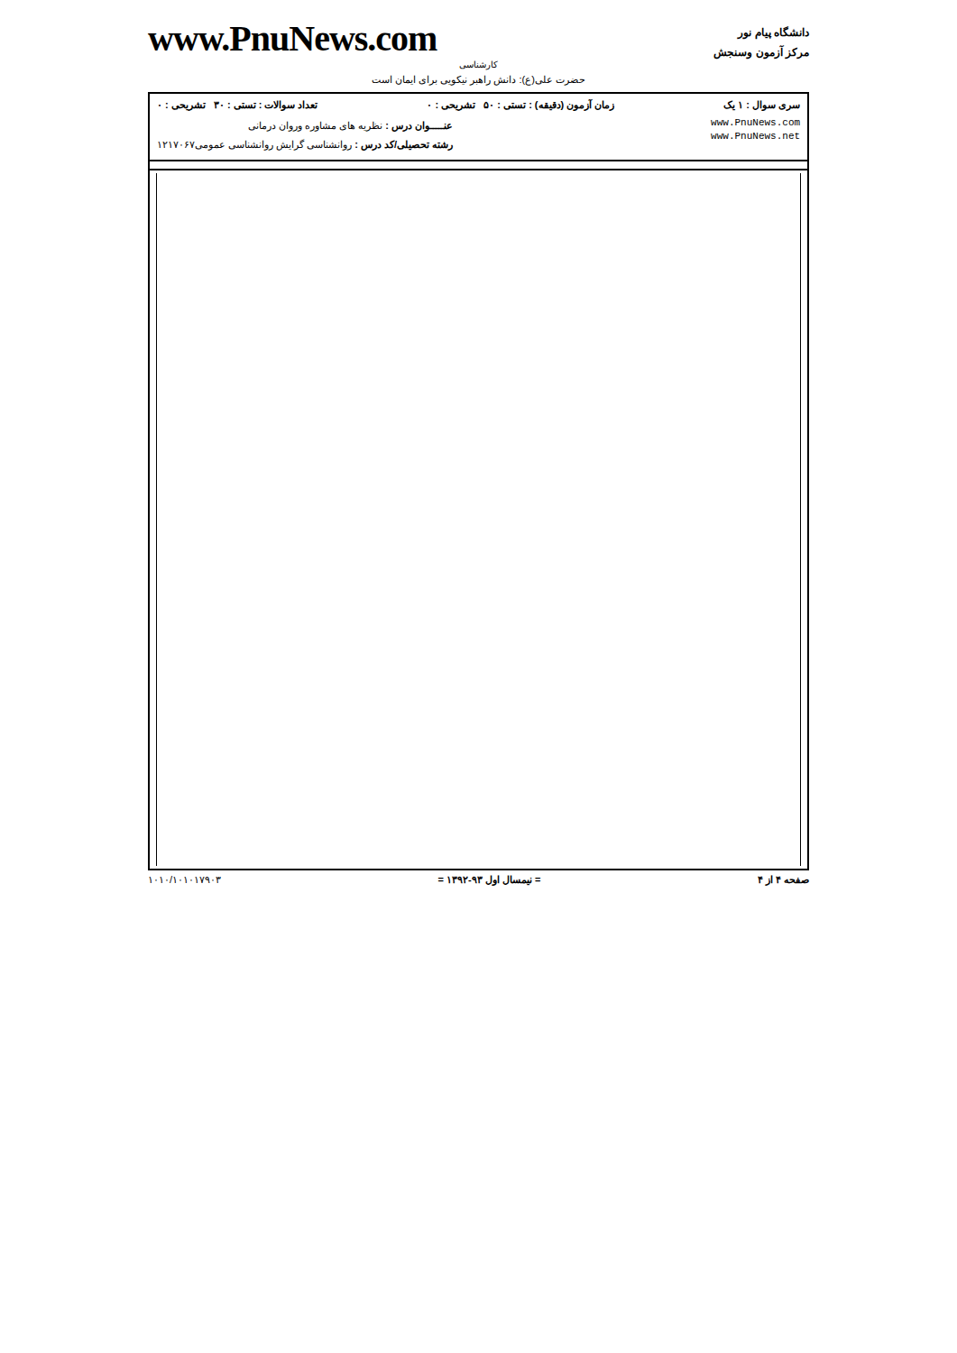www.PnuNews.com
دانشگاه پیام نور
مرکز آزمون وسنجش
کارشناسی
حضرت علی(ع): دانش راهبر نیکویی برای ایمان است
سری سوال : ۱ یک
زمان آزمون (دقیقه) : تستی : ۵۰ تشریحی : ۰
تعداد سوالات : تستی : ۳۰ تشریحی : ۰
www.PnuNews.com
www.PnuNews.net
عنـــــوان درس : نظریه های مشاوره وروان درمانی
رشته تحصیلی/کد درس : روانشناسی گرایش روانشناسی عمومی۱۲۱۷۰۶۷
صفحه ۴ از ۴
= نیمسال اول ۹۳-۱۳۹۲ =
۱۰۱۰/۱۰۱۰۱۷۹۰۳